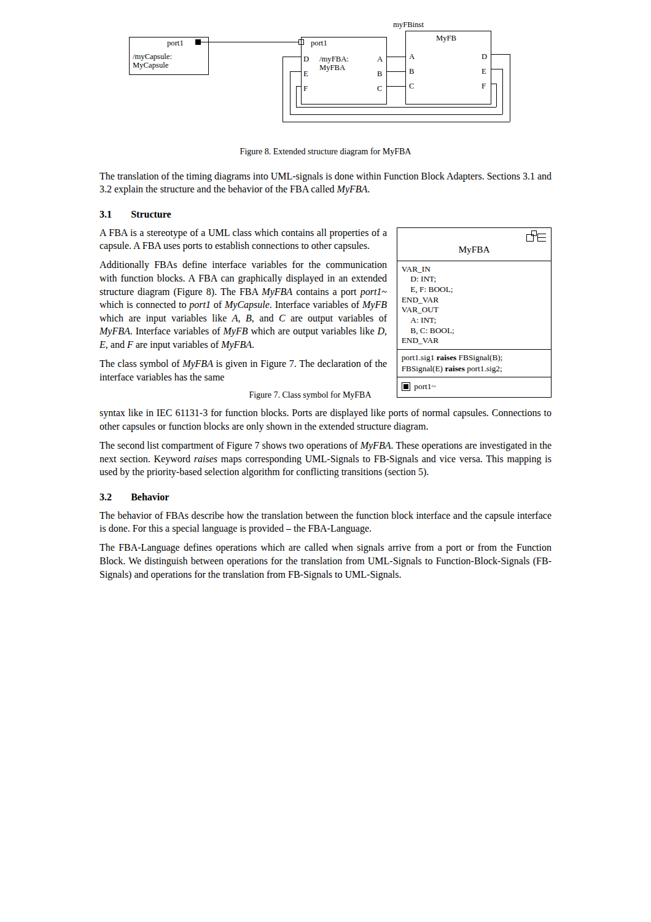myFBinst
port1
/myCapsule:
MyCapsule
port1
D
E
F
/myFBA:
MyFBA
A
B
C
MyFB
A
B
C
D
E
F
Figure 8. Extended structure diagram for MyFBA
The translation of the timing diagrams into UML-signals is done within Function Block Adapters. Sections 3.1 and 3.2 explain the structure and the behavior of the FBA called MyFBA.
3.1 Structure
MyFBA
VAR_IN
D: INT;
E, F: BOOL;
END_VAR
VAR_OUT
A: INT;
B, C: BOOL;
END_VAR
port1.sig1 raises FBSignal(B);
FBSignal(E) raises port1.sig2;
port1~
A FBA is a stereotype of a UML class which contains all properties of a capsule. A FBA uses ports to establish connections to other capsules.
Additionally FBAs define interface variables for the communication with function blocks. A FBA can graphically displayed in an extended structure diagram (Figure 8). The FBA MyFBA contains a port port1~ which is connected to port1 of MyCapsule. Interface variables of MyFB which are input variables like A, B, and C are output variables of MyFBA. Interface variables of MyFB which are output variables like D, E, and F are input variables of MyFBA.
The class symbol of MyFBA is given in Figure 7. The declaration of the interface variables has the same
Figure 7. Class symbol for MyFBA
syntax like in IEC 61131-3 for function blocks. Ports are displayed like ports of normal capsules. Connections to other capsules or function blocks are only shown in the extended structure diagram.
The second list compartment of Figure 7 shows two operations of MyFBA. These operations are investigated in the next section. Keyword raises maps corresponding UML-Signals to FB-Signals and vice versa. This mapping is used by the priority-based selection algorithm for conflicting transitions (section 5).
3.2 Behavior
The behavior of FBAs describe how the translation between the function block interface and the capsule interface is done. For this a special language is provided – the FBA-Language.
The FBA-Language defines operations which are called when signals arrive from a port or from the Function Block. We distinguish between operations for the translation from UML-Signals to Function-Block-Signals (FB-Signals) and operations for the translation from FB-Signals to UML-Signals.